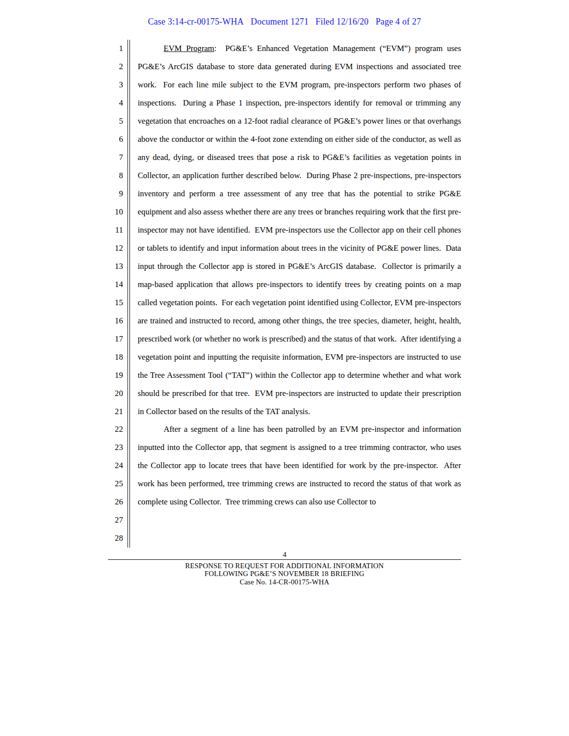Case 3:14-cr-00175-WHA Document 1271 Filed 12/16/20 Page 4 of 27
1
2
3
4
5
6
7
8
9
10
11
12
13
14
15
16
17
18
19
20
21
22
23
24
25
26
27
28
EVM Program: PG&E’s Enhanced Vegetation Management (“EVM”) program uses PG&E’s ArcGIS database to store data generated during EVM inspections and associated tree work. For each line mile subject to the EVM program, pre-inspectors perform two phases of inspections. During a Phase 1 inspection, pre-inspectors identify for removal or trimming any vegetation that encroaches on a 12-foot radial clearance of PG&E’s power lines or that overhangs above the conductor or within the 4-foot zone extending on either side of the conductor, as well as any dead, dying, or diseased trees that pose a risk to PG&E’s facilities as vegetation points in Collector, an application further described below. During Phase 2 pre-inspections, pre-inspectors inventory and perform a tree assessment of any tree that has the potential to strike PG&E equipment and also assess whether there are any trees or branches requiring work that the first pre-inspector may not have identified. EVM pre-inspectors use the Collector app on their cell phones or tablets to identify and input information about trees in the vicinity of PG&E power lines. Data input through the Collector app is stored in PG&E’s ArcGIS database. Collector is primarily a map-based application that allows pre-inspectors to identify trees by creating points on a map called vegetation points. For each vegetation point identified using Collector, EVM pre-inspectors are trained and instructed to record, among other things, the tree species, diameter, height, health, prescribed work (or whether no work is prescribed) and the status of that work. After identifying a vegetation point and inputting the requisite information, EVM pre-inspectors are instructed to use the Tree Assessment Tool (“TAT”) within the Collector app to determine whether and what work should be prescribed for that tree. EVM pre-inspectors are instructed to update their prescription in Collector based on the results of the TAT analysis.
After a segment of a line has been patrolled by an EVM pre-inspector and information inputted into the Collector app, that segment is assigned to a tree trimming contractor, who uses the Collector app to locate trees that have been identified for work by the pre-inspector. After work has been performed, tree trimming crews are instructed to record the status of that work as complete using Collector. Tree trimming crews can also use Collector to
4
RESPONSE TO REQUEST FOR ADDITIONAL INFORMATION
FOLLOWING PG&E’S NOVEMBER 18 BRIEFING
Case No. 14-CR-00175-WHA